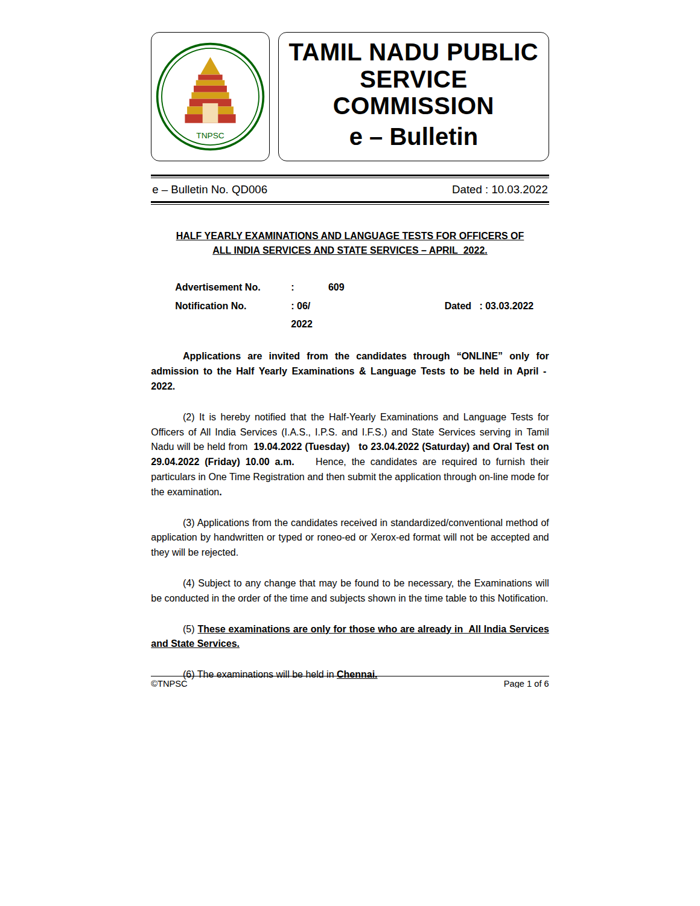TAMIL NADU PUBLIC
SERVICE COMMISSION
e – Bulletin
e – Bulletin No. QD006
Dated : 10.03.2022
HALF YEARLY EXAMINATIONS AND LANGUAGE TESTS FOR OFFICERS OF ALL INDIA SERVICES AND STATE SERVICES – APRIL 2022.
Advertisement No.: 609
Notification No.: 06/ 2022 Dated : 03.03.2022
Applications are invited from the candidates through “ONLINE” only for admission to the Half Yearly Examinations & Language Tests to be held in April - 2022.
(2) It is hereby notified that the Half-Yearly Examinations and Language Tests for Officers of All India Services (I.A.S., I.P.S. and I.F.S.) and State Services serving in Tamil Nadu will be held from 19.04.2022 (Tuesday) to 23.04.2022 (Saturday) and Oral Test on 29.04.2022 (Friday) 10.00 a.m. Hence, the candidates are required to furnish their particulars in One Time Registration and then submit the application through on-line mode for the examination.
(3) Applications from the candidates received in standardized/conventional method of application by handwritten or typed or roneo-ed or Xerox-ed format will not be accepted and they will be rejected.
(4) Subject to any change that may be found to be necessary, the Examinations will be conducted in the order of the time and subjects shown in the time table to this Notification.
(5) These examinations are only for those who are already in All India Services and State Services.
(6) The examinations will be held in Chennai.
©TNPSC
Page 1 of 6